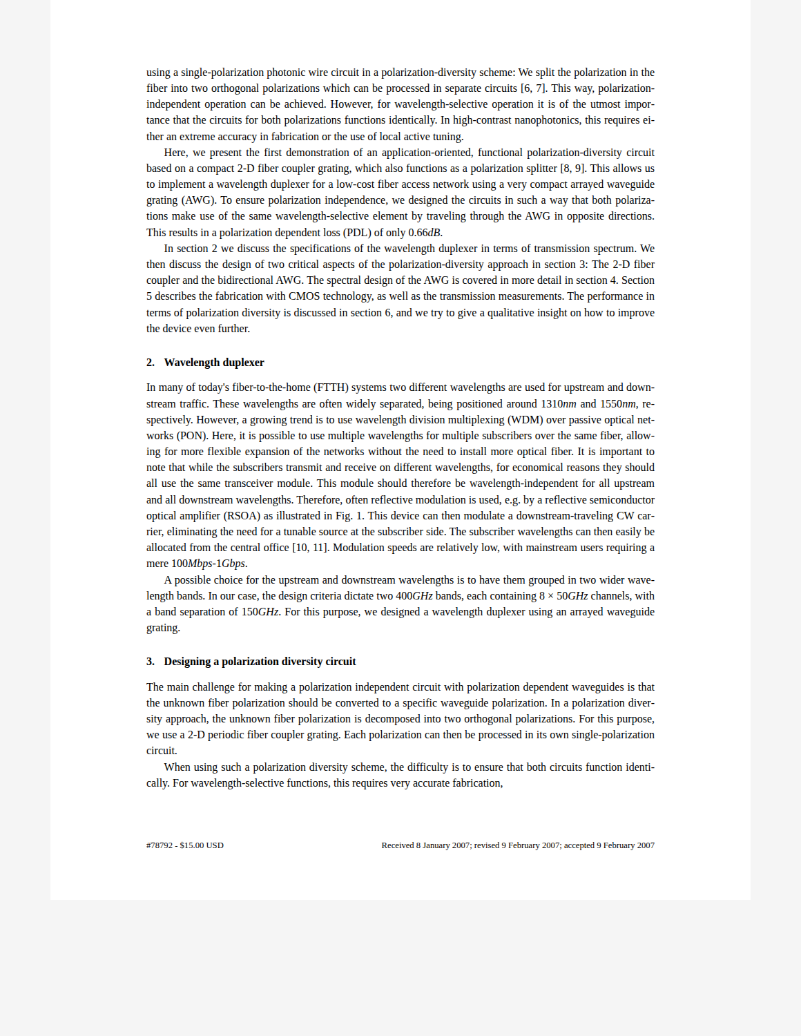using a single-polarization photonic wire circuit in a polarization-diversity scheme: We split the polarization in the fiber into two orthogonal polarizations which can be processed in separate circuits [6, 7]. This way, polarization-independent operation can be achieved. However, for wavelength-selective operation it is of the utmost importance that the circuits for both polarizations functions identically. In high-contrast nanophotonics, this requires either an extreme accuracy in fabrication or the use of local active tuning.
Here, we present the first demonstration of an application-oriented, functional polarization-diversity circuit based on a compact 2-D fiber coupler grating, which also functions as a polarization splitter [8, 9]. This allows us to implement a wavelength duplexer for a low-cost fiber access network using a very compact arrayed waveguide grating (AWG). To ensure polarization independence, we designed the circuits in such a way that both polarizations make use of the same wavelength-selective element by traveling through the AWG in opposite directions. This results in a polarization dependent loss (PDL) of only 0.66dB.
In section 2 we discuss the specifications of the wavelength duplexer in terms of transmission spectrum. We then discuss the design of two critical aspects of the polarization-diversity approach in section 3: The 2-D fiber coupler and the bidirectional AWG. The spectral design of the AWG is covered in more detail in section 4. Section 5 describes the fabrication with CMOS technology, as well as the transmission measurements. The performance in terms of polarization diversity is discussed in section 6, and we try to give a qualitative insight on how to improve the device even further.
2. Wavelength duplexer
In many of today's fiber-to-the-home (FTTH) systems two different wavelengths are used for upstream and downstream traffic. These wavelengths are often widely separated, being positioned around 1310nm and 1550nm, respectively. However, a growing trend is to use wavelength division multiplexing (WDM) over passive optical networks (PON). Here, it is possible to use multiple wavelengths for multiple subscribers over the same fiber, allowing for more flexible expansion of the networks without the need to install more optical fiber. It is important to note that while the subscribers transmit and receive on different wavelengths, for economical reasons they should all use the same transceiver module. This module should therefore be wavelength-independent for all upstream and all downstream wavelengths. Therefore, often reflective modulation is used, e.g. by a reflective semiconductor optical amplifier (RSOA) as illustrated in Fig. 1. This device can then modulate a downstream-traveling CW carrier, eliminating the need for a tunable source at the subscriber side. The subscriber wavelengths can then easily be allocated from the central office [10, 11]. Modulation speeds are relatively low, with mainstream users requiring a mere 100Mbps-1Gbps.
A possible choice for the upstream and downstream wavelengths is to have them grouped in two wider wavelength bands. In our case, the design criteria dictate two 400GHz bands, each containing 8 × 50GHz channels, with a band separation of 150GHz. For this purpose, we designed a wavelength duplexer using an arrayed waveguide grating.
3. Designing a polarization diversity circuit
The main challenge for making a polarization independent circuit with polarization dependent waveguides is that the unknown fiber polarization should be converted to a specific waveguide polarization. In a polarization diversity approach, the unknown fiber polarization is decomposed into two orthogonal polarizations. For this purpose, we use a 2-D periodic fiber coupler grating. Each polarization can then be processed in its own single-polarization circuit.
When using such a polarization diversity scheme, the difficulty is to ensure that both circuits function identically. For wavelength-selective functions, this requires very accurate fabrication,
#78792 - $15.00 USD Received 8 January 2007; revised 9 February 2007; accepted 9 February 2007